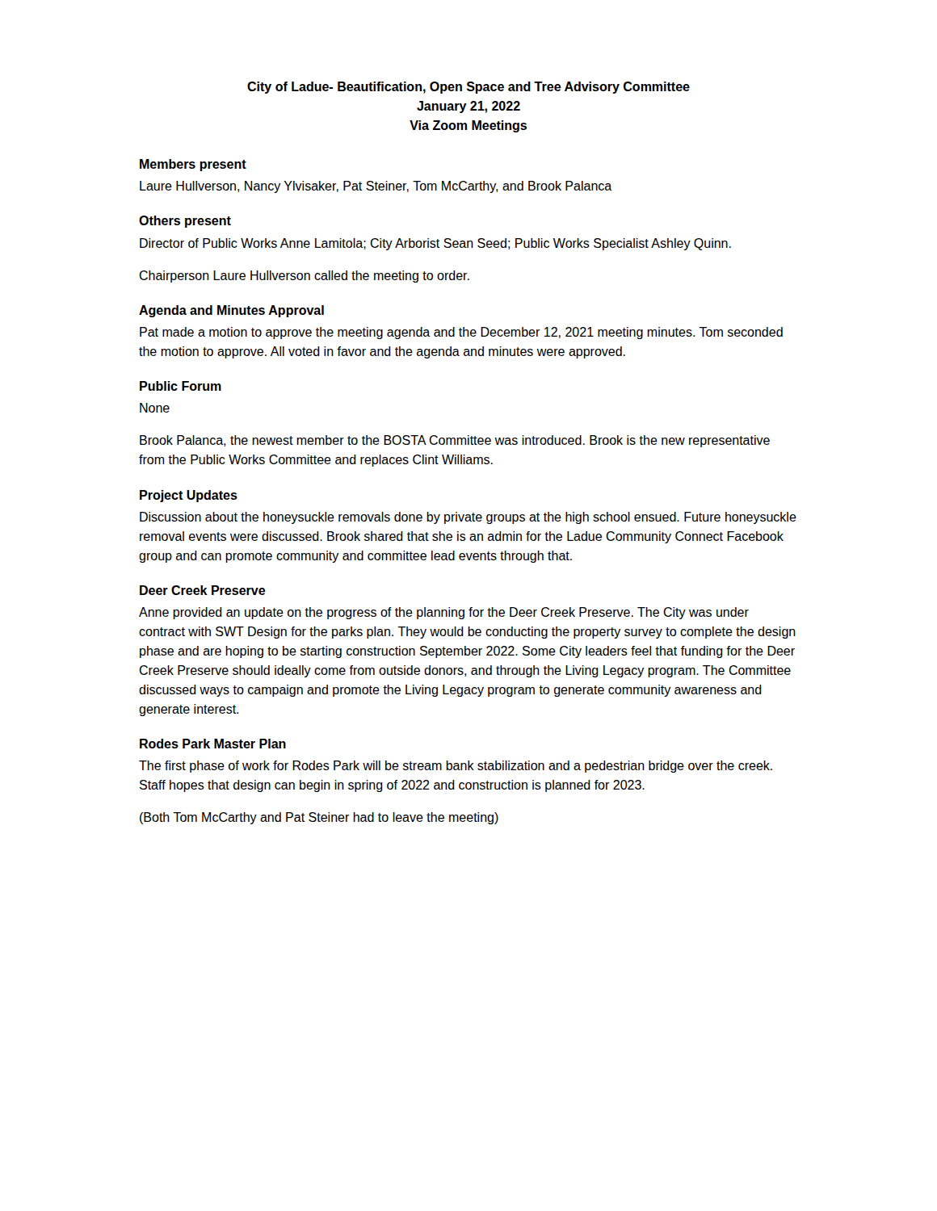City of Ladue- Beautification, Open Space and Tree Advisory Committee
January 21, 2022
Via Zoom Meetings
Members present
Laure Hullverson, Nancy Ylvisaker, Pat Steiner, Tom McCarthy, and Brook Palanca
Others present
Director of Public Works Anne Lamitola; City Arborist Sean Seed; Public Works Specialist Ashley Quinn.
Chairperson Laure Hullverson called the meeting to order.
Agenda and Minutes Approval
Pat made a motion to approve the meeting agenda and the December 12, 2021 meeting minutes. Tom seconded the motion to approve. All voted in favor and the agenda and minutes were approved.
Public Forum
None
Brook Palanca, the newest member to the BOSTA Committee was introduced. Brook is the new representative from the Public Works Committee and replaces Clint Williams.
Project Updates
Discussion about the honeysuckle removals done by private groups at the high school ensued. Future honeysuckle removal events were discussed. Brook shared that she is an admin for the Ladue Community Connect Facebook group and can promote community and committee lead events through that.
Deer Creek Preserve
Anne provided an update on the progress of the planning for the Deer Creek Preserve. The City was under contract with SWT Design for the parks plan. They would be conducting the property survey to complete the design phase and are hoping to be starting construction September 2022. Some City leaders feel that funding for the Deer Creek Preserve should ideally come from outside donors, and through the Living Legacy program. The Committee discussed ways to campaign and promote the Living Legacy program to generate community awareness and generate interest.
Rodes Park Master Plan
The first phase of work for Rodes Park will be stream bank stabilization and a pedestrian bridge over the creek. Staff hopes that design can begin in spring of 2022 and construction is planned for 2023.
(Both Tom McCarthy and Pat Steiner had to leave the meeting)